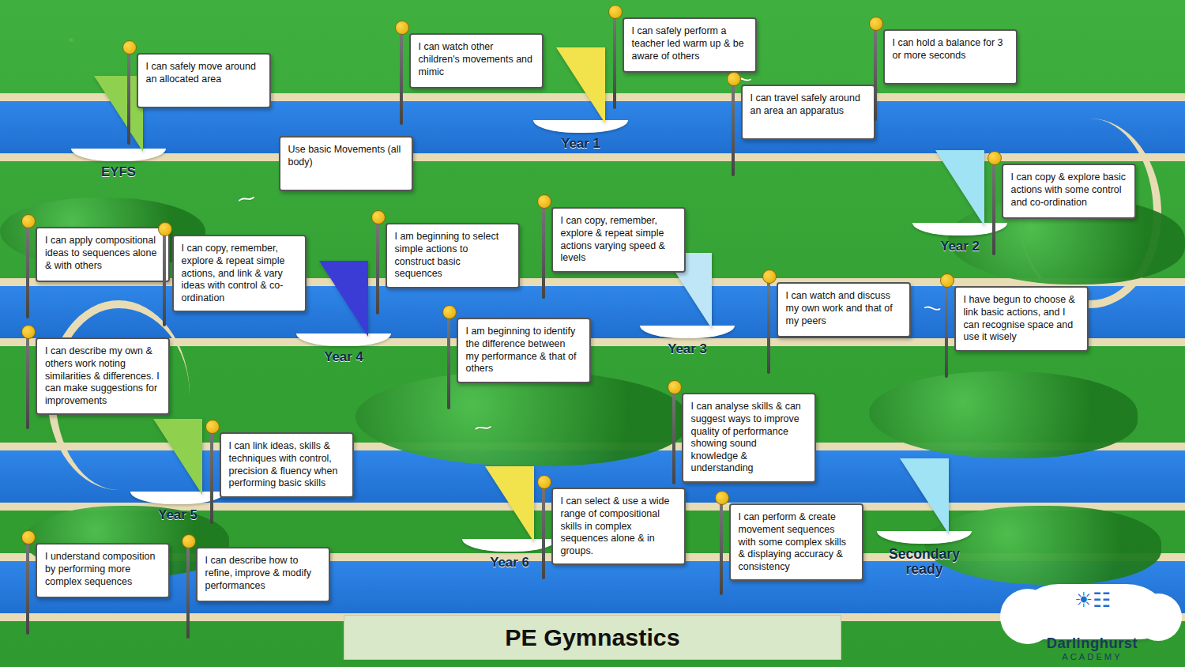EYFS
Year 1
Year 2
Year 3
Year 4
Year 5
Year 6
Secondary
ready
EYFS
I can safely move around an allocated area
Use basic Movements (all body)
Year 1
I can watch other children's movements and mimic
I can safely perform a teacher led warm up & be aware of others
I can travel safely around an area an apparatus
Year 2
I can hold a balance for 3 or more seconds
I can copy & explore basic actions with some control and co-ordination
Year 3
I can copy, remember, explore & repeat simple actions varying speed & levels
I can watch and discuss my own work and that of my peers
I have begun to choose & link basic actions, and I can recognise space and use it wisely
Year 4
I can apply compositional ideas to sequences alone & with others
I can copy, remember, explore & repeat simple actions, and link & vary ideas with control & co-ordination
I am beginning to select simple actions to construct basic sequences
I am beginning to identify the difference between my performance & that of others
Year 5
I can describe my own & others work noting similarities & differences. I can make suggestions for improvements
I can link ideas, skills & techniques with control, precision & fluency when performing basic skills
I understand composition by performing more complex sequences
I can describe how to refine, improve & modify performances
Year 6
I can analyse skills & can suggest ways to improve quality of performance showing sound knowledge & understanding
I can select & use a wide range of compositional skills in complex sequences alone & in groups.
Secondary ready
I can perform & create movement sequences with some complex skills & displaying accuracy & consistency
PE Gymnastics
☀☷
Darlinghurst
ACADEMY